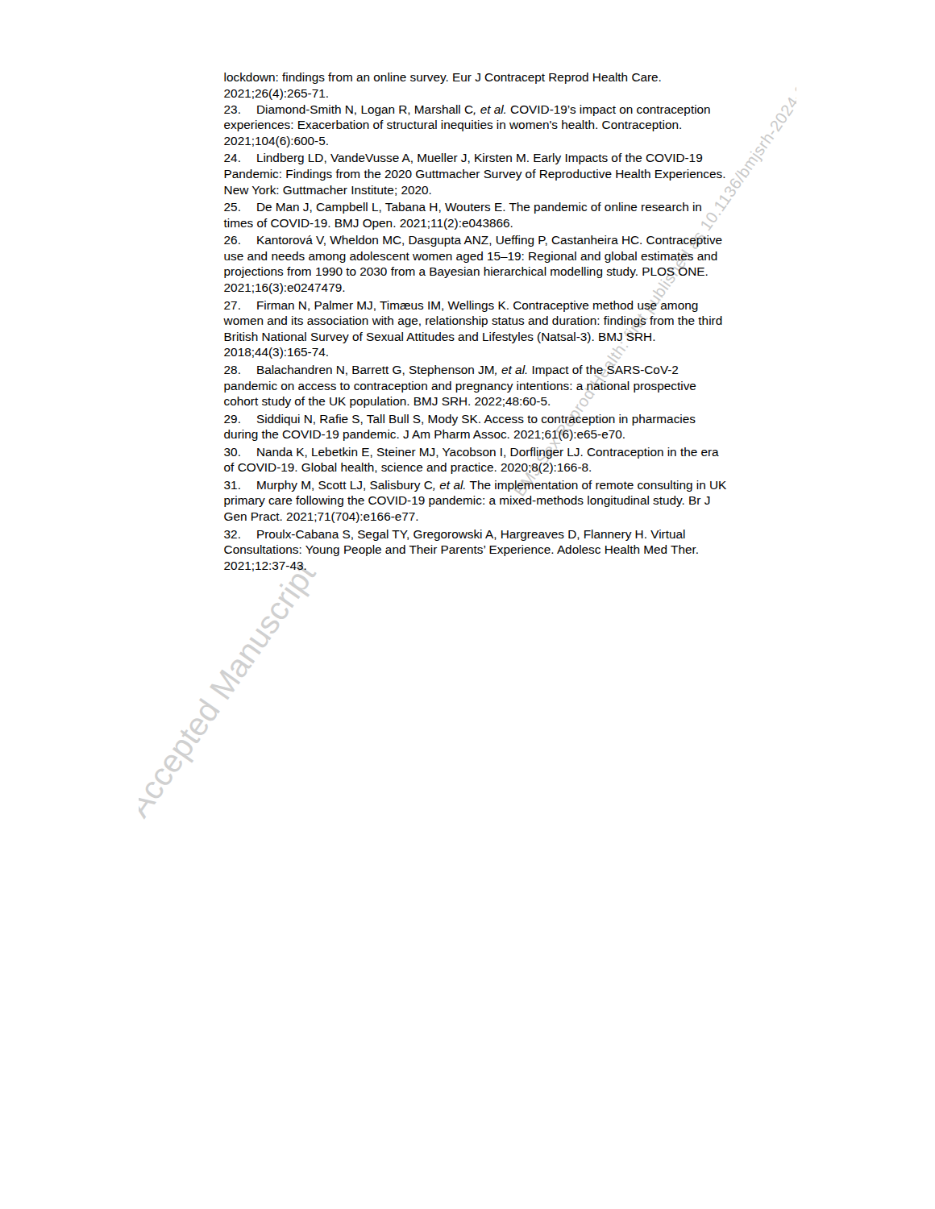BMJ Sex Reprod Health: first published as 10.1136/bmjsrh-2024-202313
Accepted Manuscript
lockdown: findings from an online survey. Eur J Contracept Reprod Health Care. 2021;26(4):265-71.
23. Diamond-Smith N, Logan R, Marshall C, et al. COVID-19’s impact on contraception experiences: Exacerbation of structural inequities in women's health. Contraception. 2021;104(6):600-5.
24. Lindberg LD, VandeVusse A, Mueller J, Kirsten M. Early Impacts of the COVID-19 Pandemic: Findings from the 2020 Guttmacher Survey of Reproductive Health Experiences. New York: Guttmacher Institute; 2020.
25. De Man J, Campbell L, Tabana H, Wouters E. The pandemic of online research in times of COVID-19. BMJ Open. 2021;11(2):e043866.
26. Kantorová V, Wheldon MC, Dasgupta ANZ, Ueffing P, Castanheira HC. Contraceptive use and needs among adolescent women aged 15–19: Regional and global estimates and projections from 1990 to 2030 from a Bayesian hierarchical modelling study. PLOS ONE. 2021;16(3):e0247479.
27. Firman N, Palmer MJ, Timæus IM, Wellings K. Contraceptive method use among women and its association with age, relationship status and duration: findings from the third British National Survey of Sexual Attitudes and Lifestyles (Natsal-3). BMJ SRH. 2018;44(3):165-74.
28. Balachandren N, Barrett G, Stephenson JM, et al. Impact of the SARS-CoV-2 pandemic on access to contraception and pregnancy intentions: a national prospective cohort study of the UK population. BMJ SRH. 2022;48:60-5.
29. Siddiqui N, Rafie S, Tall Bull S, Mody SK. Access to contraception in pharmacies during the COVID-19 pandemic. J Am Pharm Assoc. 2021;61(6):e65-e70.
30. Nanda K, Lebetkin E, Steiner MJ, Yacobson I, Dorflinger LJ. Contraception in the era of COVID-19. Global health, science and practice. 2020;8(2):166-8.
31. Murphy M, Scott LJ, Salisbury C, et al. The implementation of remote consulting in UK primary care following the COVID-19 pandemic: a mixed-methods longitudinal study. Br J Gen Pract. 2021;71(704):e166-e77.
32. Proulx-Cabana S, Segal TY, Gregorowski A, Hargreaves D, Flannery H. Virtual Consultations: Young People and Their Parents’ Experience. Adolesc Health Med Ther. 2021;12:37-43.